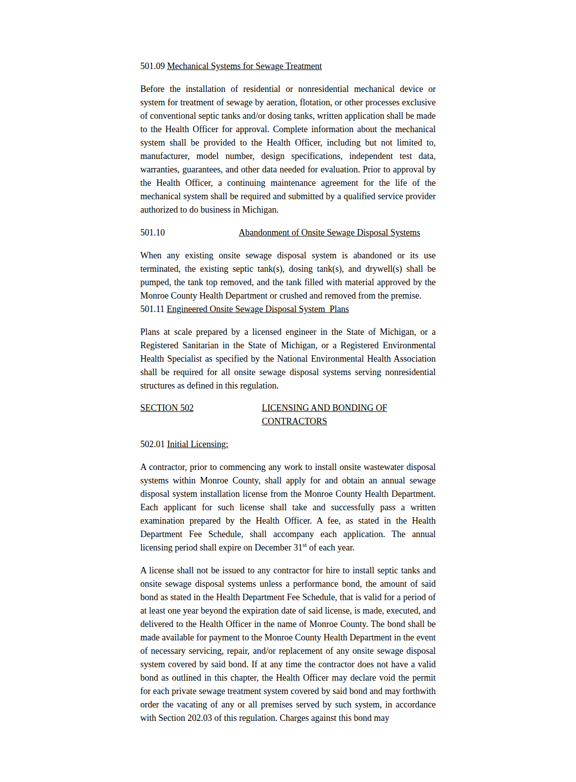501.09 Mechanical Systems for Sewage Treatment
Before the installation of residential or nonresidential mechanical device or system for treatment of sewage by aeration, flotation, or other processes exclusive of conventional septic tanks and/or dosing tanks, written application shall be made to the Health Officer for approval. Complete information about the mechanical system shall be provided to the Health Officer, including but not limited to, manufacturer, model number, design specifications, independent test data, warranties, guarantees, and other data needed for evaluation. Prior to approval by the Health Officer, a continuing maintenance agreement for the life of the mechanical system shall be required and submitted by a qualified service provider authorized to do business in Michigan.
501.10 Abandonment of Onsite Sewage Disposal Systems
When any existing onsite sewage disposal system is abandoned or its use terminated, the existing septic tank(s), dosing tank(s), and drywell(s) shall be pumped, the tank top removed, and the tank filled with material approved by the Monroe County Health Department or crushed and removed from the premise.
501.11 Engineered Onsite Sewage Disposal System Plans
Plans at scale prepared by a licensed engineer in the State of Michigan, or a Registered Sanitarian in the State of Michigan, or a Registered Environmental Health Specialist as specified by the National Environmental Health Association shall be required for all onsite sewage disposal systems serving nonresidential structures as defined in this regulation.
SECTION 502 LICENSING AND BONDING OF CONTRACTORS
502.01 Initial Licensing:
A contractor, prior to commencing any work to install onsite wastewater disposal systems within Monroe County, shall apply for and obtain an annual sewage disposal system installation license from the Monroe County Health Department. Each applicant for such license shall take and successfully pass a written examination prepared by the Health Officer. A fee, as stated in the Health Department Fee Schedule, shall accompany each application. The annual licensing period shall expire on December 31st of each year.
A license shall not be issued to any contractor for hire to install septic tanks and onsite sewage disposal systems unless a performance bond, the amount of said bond as stated in the Health Department Fee Schedule, that is valid for a period of at least one year beyond the expiration date of said license, is made, executed, and delivered to the Health Officer in the name of Monroe County. The bond shall be made available for payment to the Monroe County Health Department in the event of necessary servicing, repair, and/or replacement of any onsite sewage disposal system covered by said bond. If at any time the contractor does not have a valid bond as outlined in this chapter, the Health Officer may declare void the permit for each private sewage treatment system covered by said bond and may forthwith order the vacating of any or all premises served by such system, in accordance with Section 202.03 of this regulation. Charges against this bond may